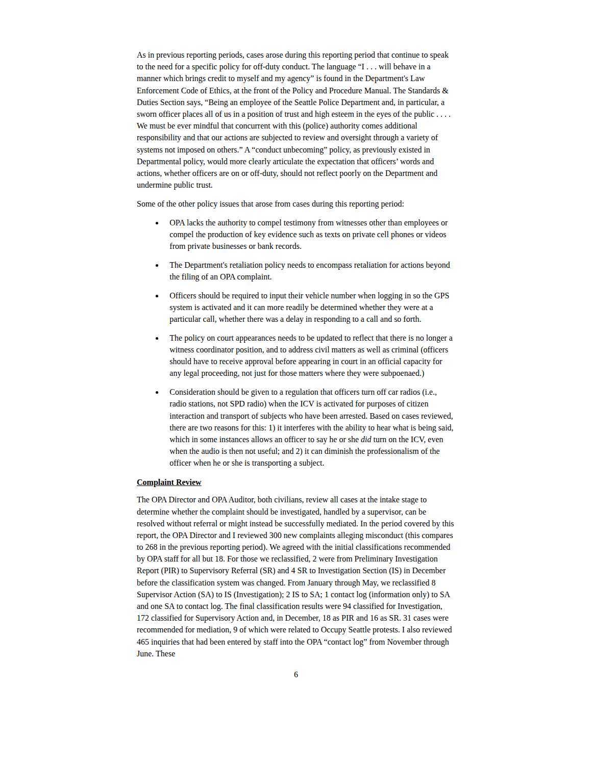As in previous reporting periods, cases arose during this reporting period that continue to speak to the need for a specific policy for off-duty conduct. The language “I . . . will behave in a manner which brings credit to myself and my agency” is found in the Department's Law Enforcement Code of Ethics, at the front of the Policy and Procedure Manual. The Standards & Duties Section says, “Being an employee of the Seattle Police Department and, in particular, a sworn officer places all of us in a position of trust and high esteem in the eyes of the public . . . . We must be ever mindful that concurrent with this (police) authority comes additional responsibility and that our actions are subjected to review and oversight through a variety of systems not imposed on others.” A “conduct unbecoming” policy, as previously existed in Departmental policy, would more clearly articulate the expectation that officers’ words and actions, whether officers are on or off-duty, should not reflect poorly on the Department and undermine public trust.
Some of the other policy issues that arose from cases during this reporting period:
OPA lacks the authority to compel testimony from witnesses other than employees or compel the production of key evidence such as texts on private cell phones or videos from private businesses or bank records.
The Department's retaliation policy needs to encompass retaliation for actions beyond the filing of an OPA complaint.
Officers should be required to input their vehicle number when logging in so the GPS system is activated and it can more readily be determined whether they were at a particular call, whether there was a delay in responding to a call and so forth.
The policy on court appearances needs to be updated to reflect that there is no longer a witness coordinator position, and to address civil matters as well as criminal (officers should have to receive approval before appearing in court in an official capacity for any legal proceeding, not just for those matters where they were subpoenaed.)
Consideration should be given to a regulation that officers turn off car radios (i.e., radio stations, not SPD radio) when the ICV is activated for purposes of citizen interaction and transport of subjects who have been arrested. Based on cases reviewed, there are two reasons for this: 1) it interferes with the ability to hear what is being said, which in some instances allows an officer to say he or she did turn on the ICV, even when the audio is then not useful; and 2) it can diminish the professionalism of the officer when he or she is transporting a subject.
Complaint Review
The OPA Director and OPA Auditor, both civilians, review all cases at the intake stage to determine whether the complaint should be investigated, handled by a supervisor, can be resolved without referral or might instead be successfully mediated. In the period covered by this report, the OPA Director and I reviewed 300 new complaints alleging misconduct (this compares to 268 in the previous reporting period). We agreed with the initial classifications recommended by OPA staff for all but 18. For those we reclassified, 2 were from Preliminary Investigation Report (PIR) to Supervisory Referral (SR) and 4 SR to Investigation Section (IS) in December before the classification system was changed. From January through May, we reclassified 8 Supervisor Action (SA) to IS (Investigation); 2 IS to SA; 1 contact log (information only) to SA and one SA to contact log. The final classification results were 94 classified for Investigation, 172 classified for Supervisory Action and, in December, 18 as PIR and 16 as SR. 31 cases were recommended for mediation, 9 of which were related to Occupy Seattle protests. I also reviewed 465 inquiries that had been entered by staff into the OPA “contact log” from November through June. These
6